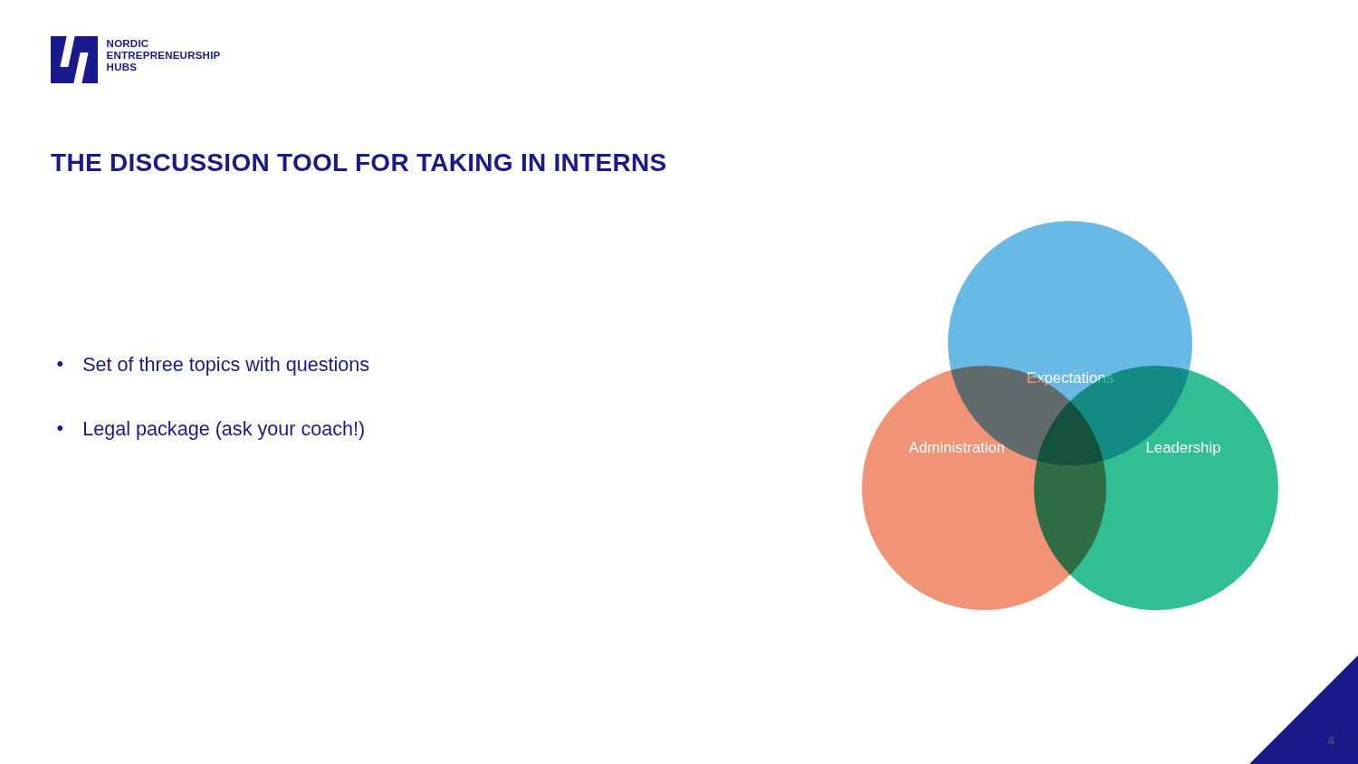Nordic
Entrepreneurship
Hubs
The discussion tool for taking in interns
Set of three topics with questions
Legal package (ask your coach!)
Expectations
Administration
Leadership
4